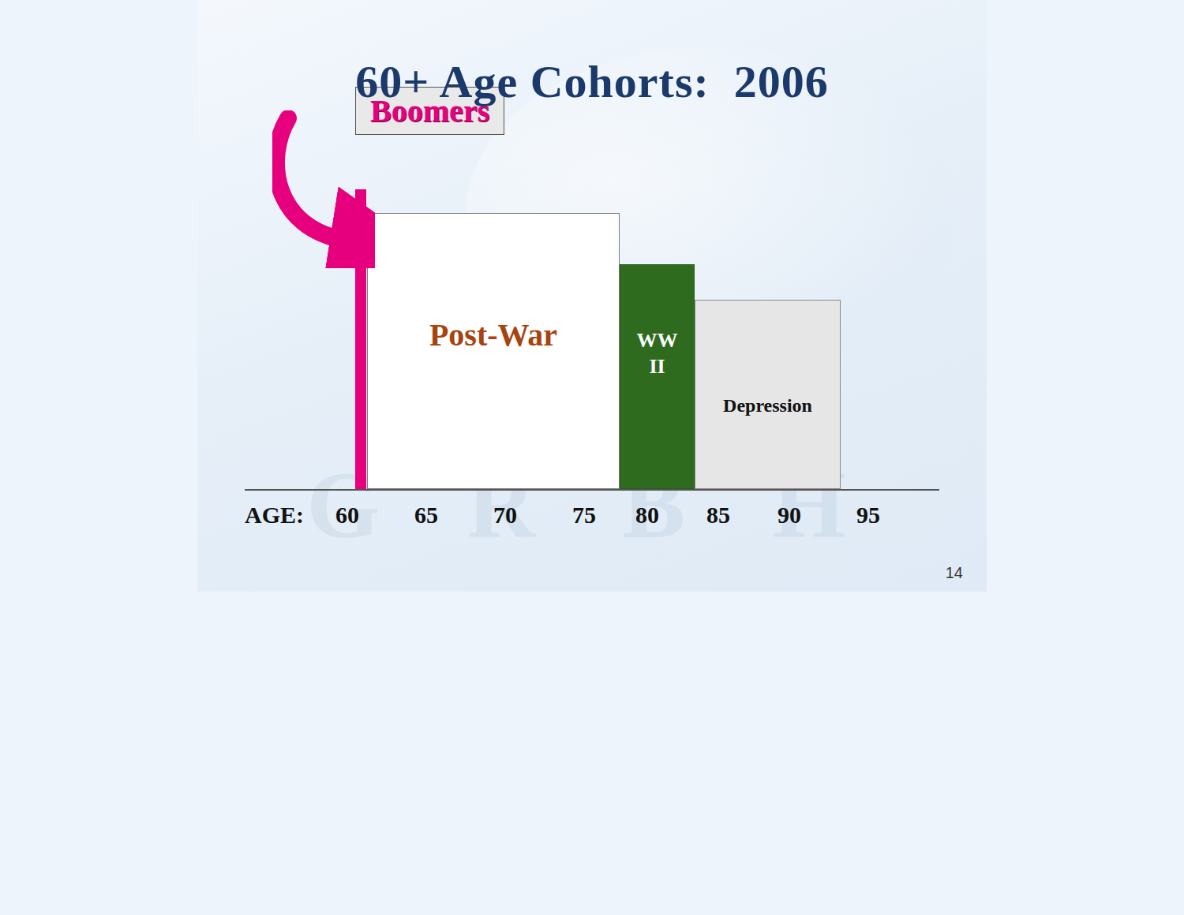G R B H
60+ Age Cohorts: 2006
Boomers
Post-War
WW
II
Depression
AGE: 60 65 70 75 80 85 90 95
14